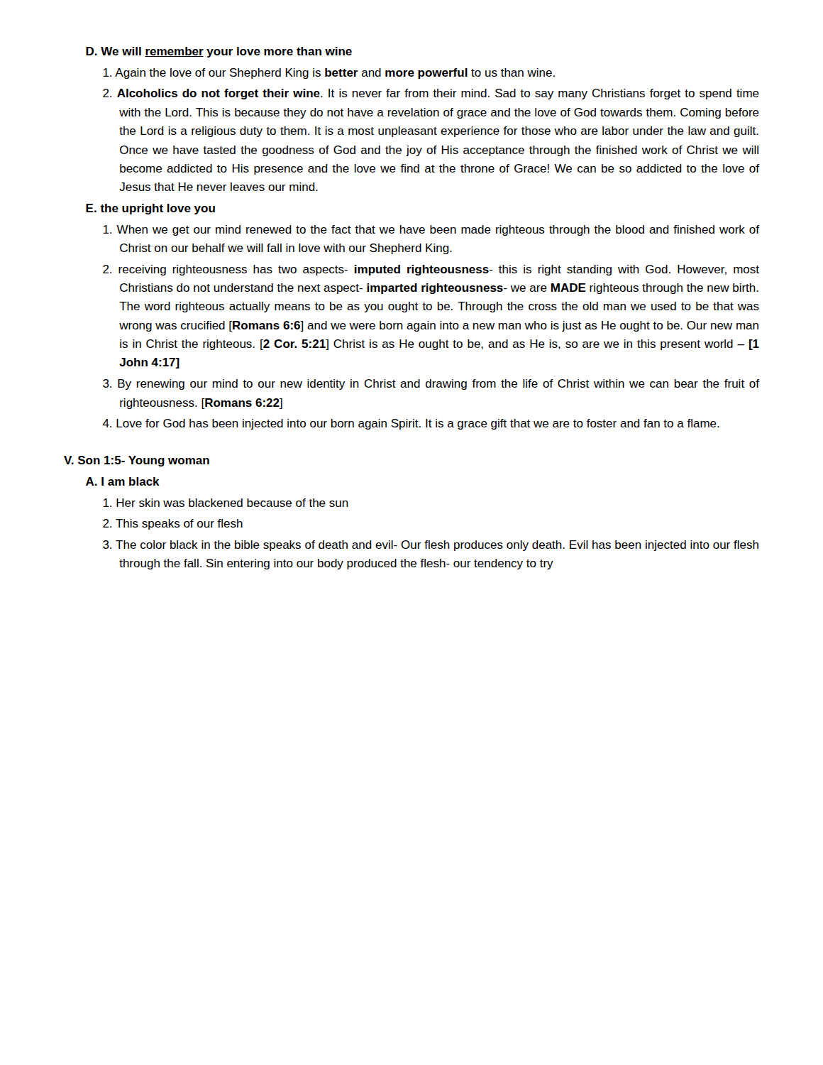D. We will remember your love more than wine
1. Again the love of our Shepherd King is better and more powerful to us than wine.
2. Alcoholics do not forget their wine. It is never far from their mind. Sad to say many Christians forget to spend time with the Lord. This is because they do not have a revelation of grace and the love of God towards them. Coming before the Lord is a religious duty to them. It is a most unpleasant experience for those who are labor under the law and guilt. Once we have tasted the goodness of God and the joy of His acceptance through the finished work of Christ we will become addicted to His presence and the love we find at the throne of Grace! We can be so addicted to the love of Jesus that He never leaves our mind.
E. the upright love you
1. When we get our mind renewed to the fact that we have been made righteous through the blood and finished work of Christ on our behalf we will fall in love with our Shepherd King.
2. receiving righteousness has two aspects- imputed righteousness- this is right standing with God. However, most Christians do not understand the next aspect- imparted righteousness- we are MADE righteous through the new birth. The word righteous actually means to be as you ought to be. Through the cross the old man we used to be that was wrong was crucified [Romans 6:6] and we were born again into a new man who is just as He ought to be. Our new man is in Christ the righteous. [2 Cor. 5:21] Christ is as He ought to be, and as He is, so are we in this present world – [1 John 4:17]
3. By renewing our mind to our new identity in Christ and drawing from the life of Christ within we can bear the fruit of righteousness. [Romans 6:22]
4. Love for God has been injected into our born again Spirit. It is a grace gift that we are to foster and fan to a flame.
V. Son 1:5- Young woman
A. I am black
1. Her skin was blackened because of the sun
2. This speaks of our flesh
3. The color black in the bible speaks of death and evil- Our flesh produces only death. Evil has been injected into our flesh through the fall. Sin entering into our body produced the flesh- our tendency to try